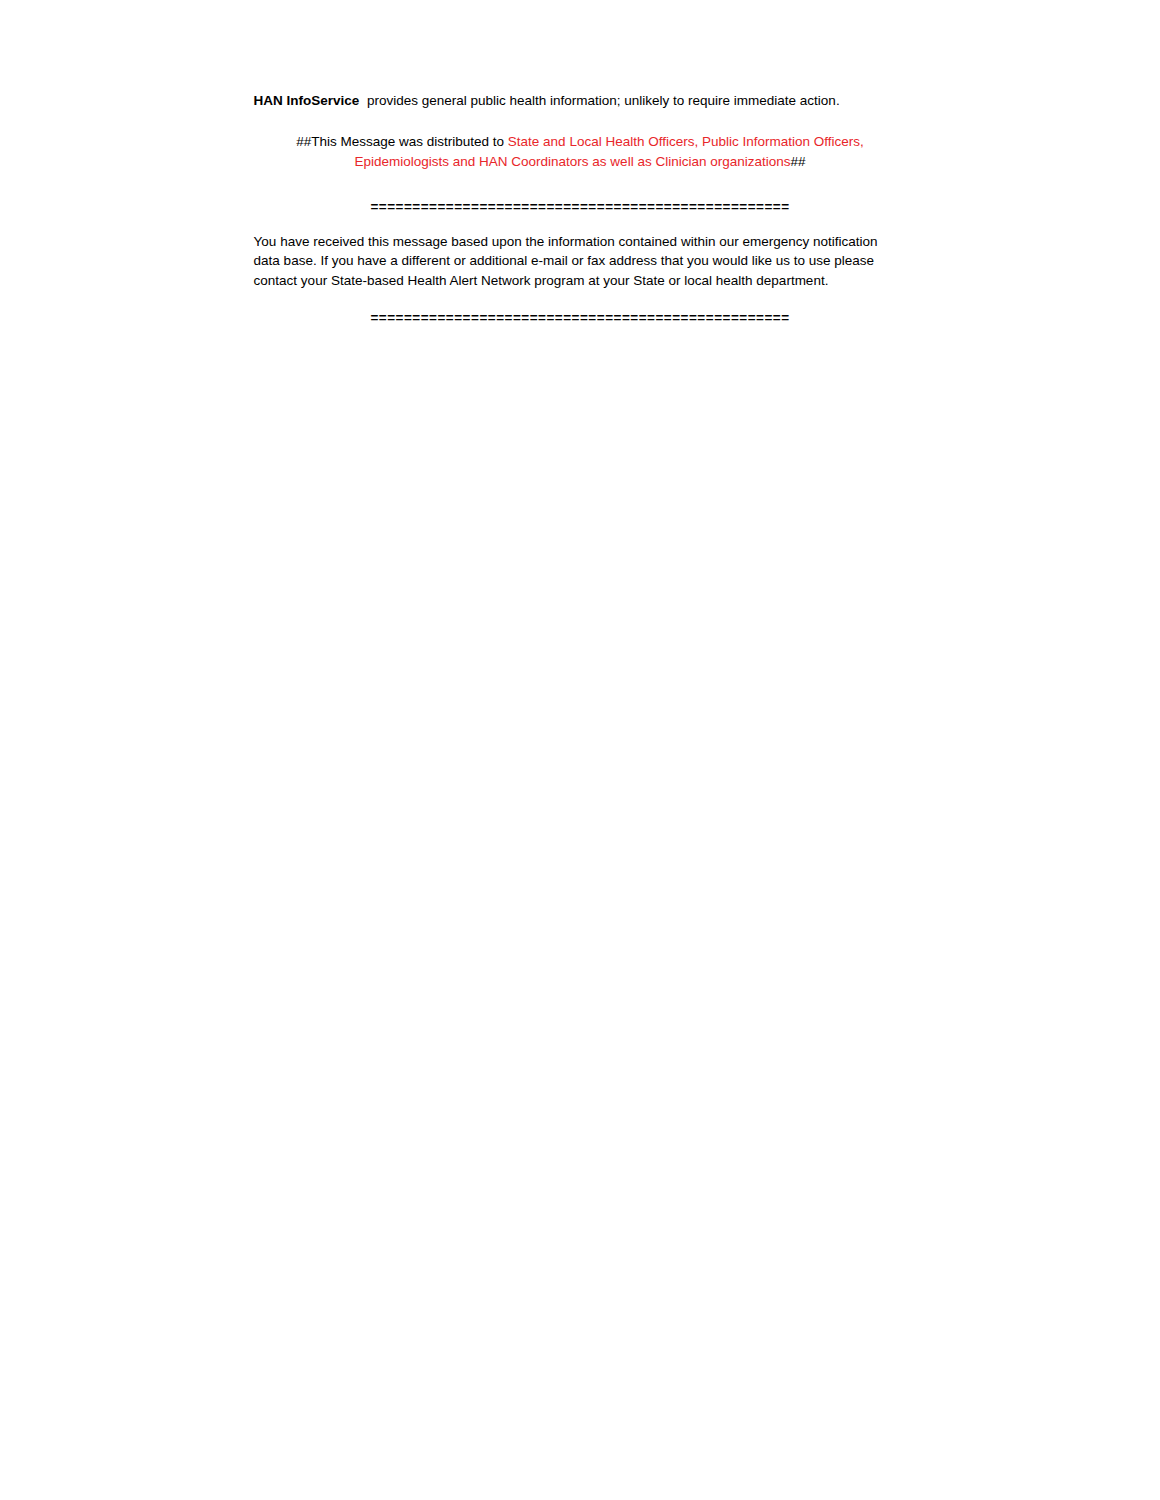HAN InfoService provides general public health information; unlikely to require immediate action.
##This Message was distributed to State and Local Health Officers, Public Information Officers, Epidemiologists and HAN Coordinators as well as Clinician organizations##
==================================================
You have received this message based upon the information contained within our emergency notification data base. If you have a different or additional e-mail or fax address that you would like us to use please contact your State-based Health Alert Network program at your State or local health department.
==================================================